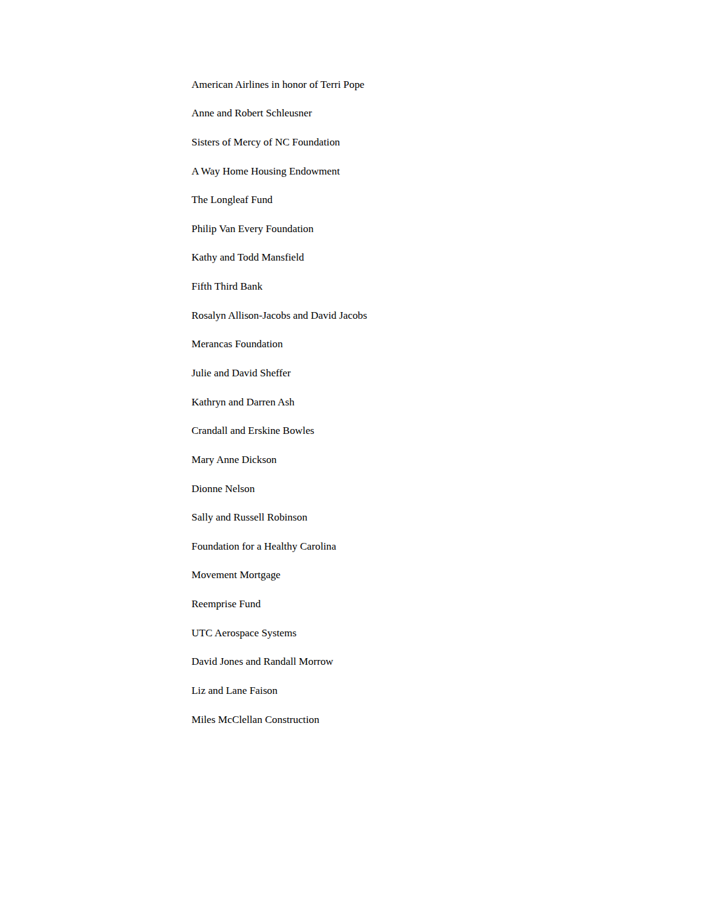American Airlines in honor of Terri Pope
Anne and Robert Schleusner
Sisters of Mercy of NC Foundation
A Way Home Housing Endowment
The Longleaf Fund
Philip Van Every Foundation
Kathy and Todd Mansfield
Fifth Third Bank
Rosalyn Allison-Jacobs and David Jacobs
Merancas Foundation
Julie and David Sheffer
Kathryn and Darren Ash
Crandall and Erskine Bowles
Mary Anne Dickson
Dionne Nelson
Sally and Russell Robinson
Foundation for a Healthy Carolina
Movement Mortgage
Reemprise Fund
UTC Aerospace Systems
David Jones and Randall Morrow
Liz and Lane Faison
Miles McClellan Construction